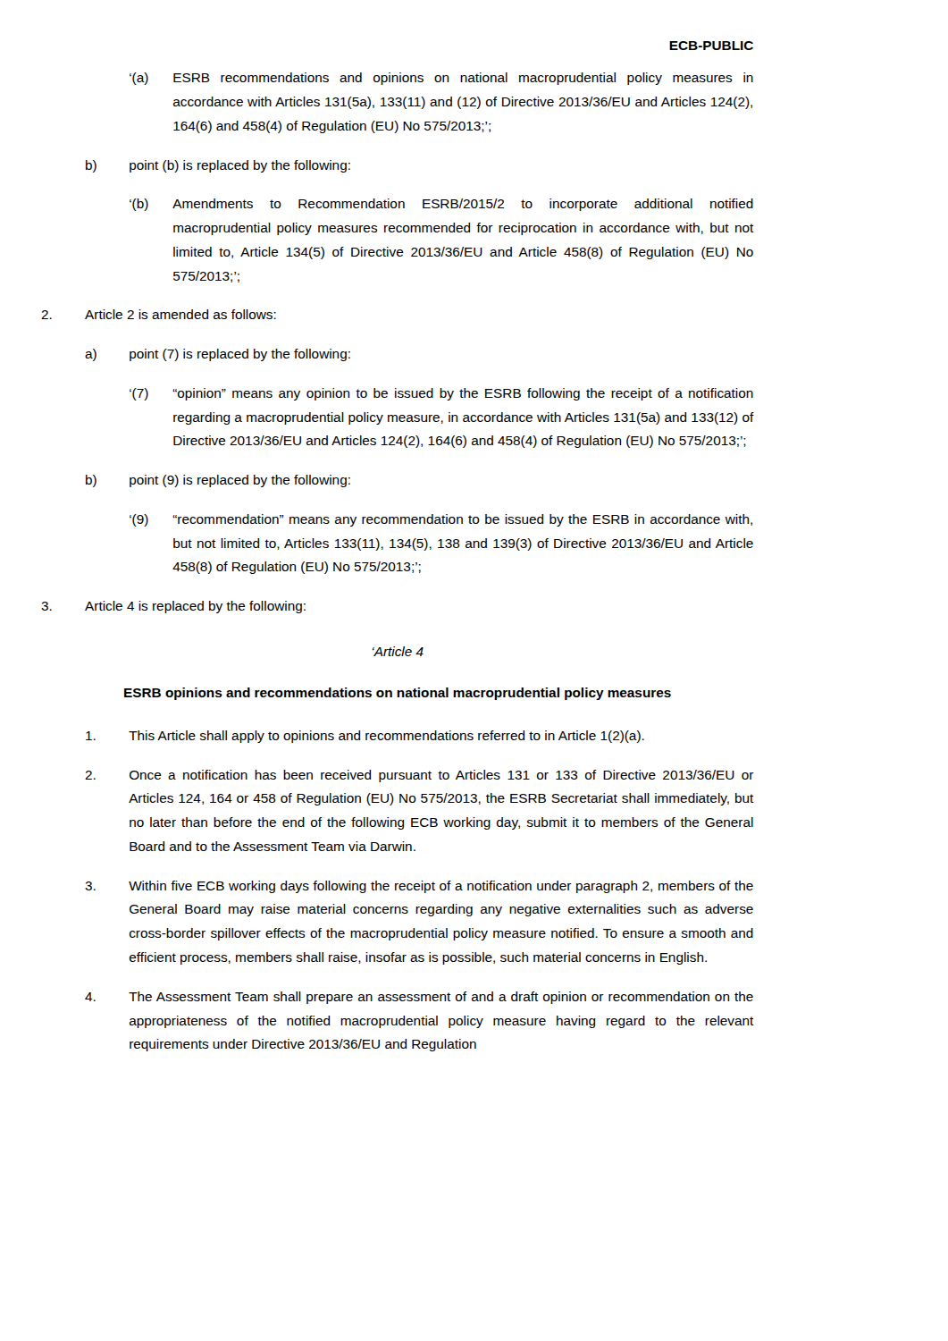ECB-PUBLIC
‘(a)
ESRB recommendations and opinions on national macroprudential policy measures in accordance with Articles 131(5a), 133(11) and (12) of Directive 2013/36/EU and Articles 124(2), 164(6) and 458(4) of Regulation (EU) No 575/2013;’;
b)
point (b) is replaced by the following:
‘(b)
Amendments to Recommendation ESRB/2015/2 to incorporate additional notified macroprudential policy measures recommended for reciprocation in accordance with, but not limited to, Article 134(5) of Directive 2013/36/EU and Article 458(8) of Regulation (EU) No 575/2013;’;
2.
Article 2 is amended as follows:
a)
point (7) is replaced by the following:
‘(7)
“opinion” means any opinion to be issued by the ESRB following the receipt of a notification regarding a macroprudential policy measure, in accordance with Articles 131(5a) and 133(12) of Directive 2013/36/EU and Articles 124(2), 164(6) and 458(4) of Regulation (EU) No 575/2013;’;
b)
point (9) is replaced by the following:
‘(9)
“recommendation” means any recommendation to be issued by the ESRB in accordance with, but not limited to, Articles 133(11), 134(5), 138 and 139(3) of Directive 2013/36/EU and Article 458(8) of Regulation (EU) No 575/2013;’;
3.
Article 4 is replaced by the following:
‘Article 4
ESRB opinions and recommendations on national macroprudential policy measures
1.
This Article shall apply to opinions and recommendations referred to in Article 1(2)(a).
2.
Once a notification has been received pursuant to Articles 131 or 133 of Directive 2013/36/EU or Articles 124, 164 or 458 of Regulation (EU) No 575/2013, the ESRB Secretariat shall immediately, but no later than before the end of the following ECB working day, submit it to members of the General Board and to the Assessment Team via Darwin.
3.
Within five ECB working days following the receipt of a notification under paragraph 2, members of the General Board may raise material concerns regarding any negative externalities such as adverse cross-border spillover effects of the macroprudential policy measure notified. To ensure a smooth and efficient process, members shall raise, insofar as is possible, such material concerns in English.
4.
The Assessment Team shall prepare an assessment of and a draft opinion or recommendation on the appropriateness of the notified macroprudential policy measure having regard to the relevant requirements under Directive 2013/36/EU and Regulation